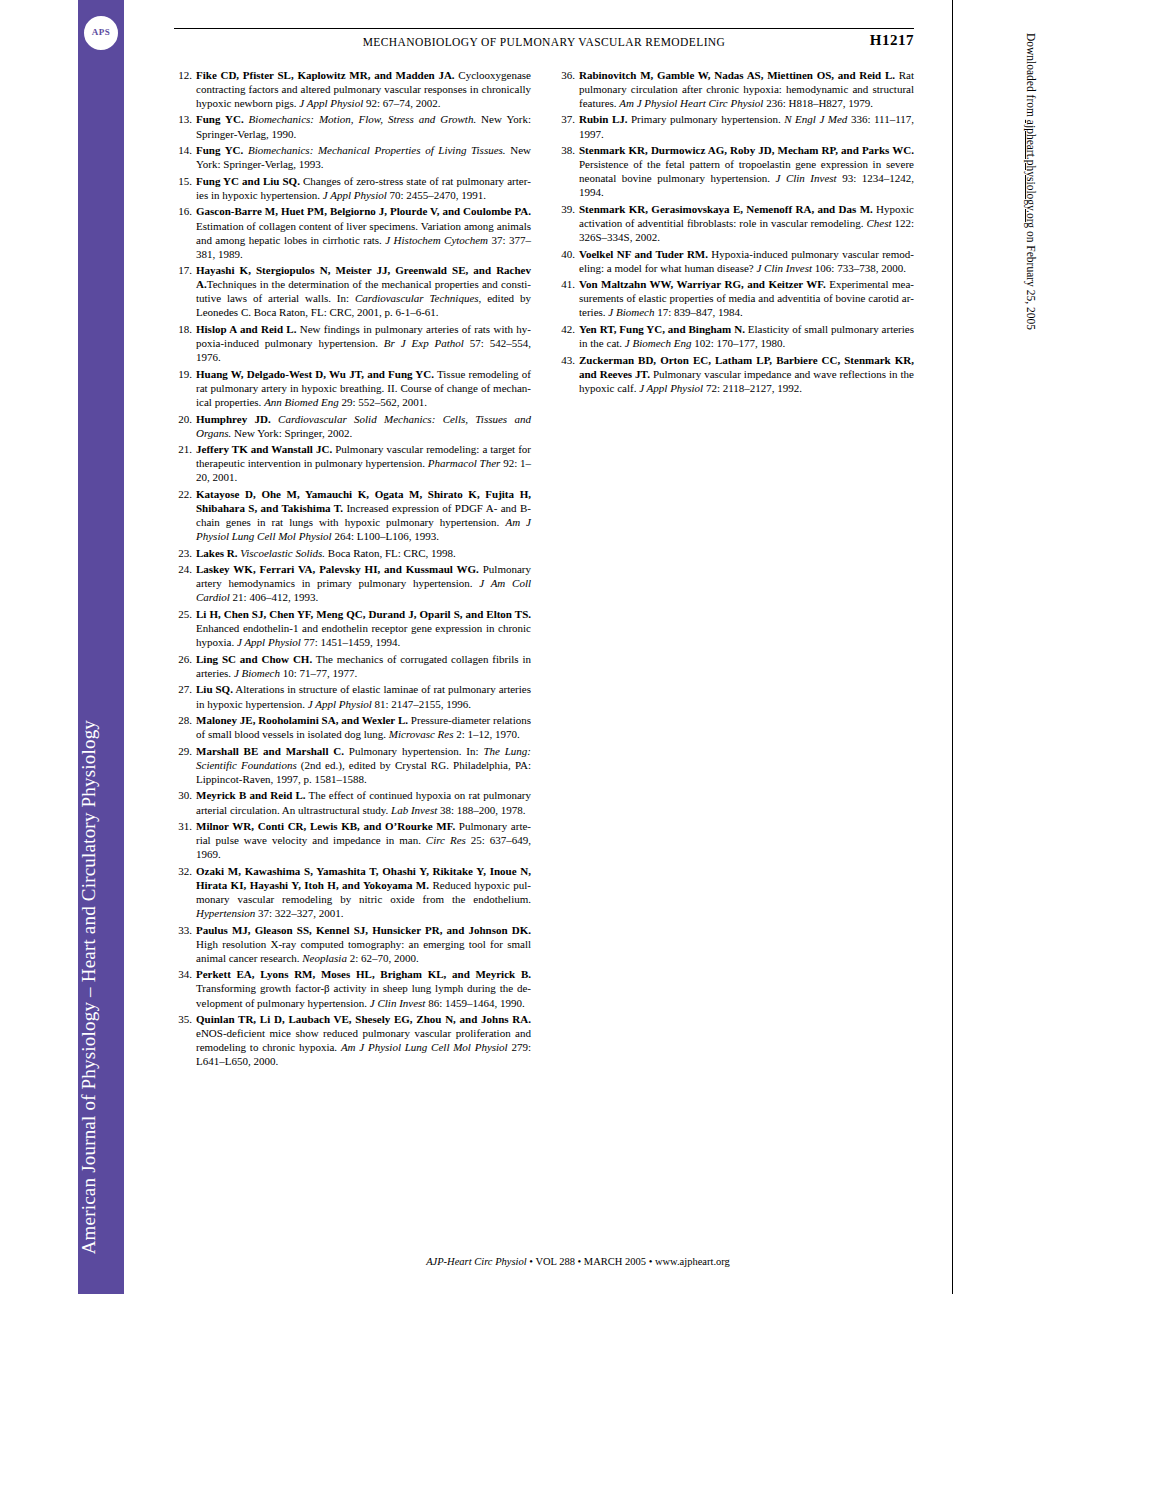American Journal of Physiology – Heart and Circulatory Physiology
Downloaded from ajpheart.physiology.org on February 25, 2005
MECHANOBIOLOGY OF PULMONARY VASCULAR REMODELING
H1217
12. Fike CD, Pfister SL, Kaplowitz MR, and Madden JA. Cyclooxygenase contracting factors and altered pulmonary vascular responses in chronically hypoxic newborn pigs. J Appl Physiol 92: 67–74, 2002.
13. Fung YC. Biomechanics: Motion, Flow, Stress and Growth. New York: Springer-Verlag, 1990.
14. Fung YC. Biomechanics: Mechanical Properties of Living Tissues. New York: Springer-Verlag, 1993.
15. Fung YC and Liu SQ. Changes of zero-stress state of rat pulmonary arteries in hypoxic hypertension. J Appl Physiol 70: 2455–2470, 1991.
16. Gascon-Barre M, Huet PM, Belgiorno J, Plourde V, and Coulombe PA. Estimation of collagen content of liver specimens. Variation among animals and among hepatic lobes in cirrhotic rats. J Histochem Cytochem 37: 377–381, 1989.
17. Hayashi K, Stergiopulos N, Meister JJ, Greenwald SE, and Rachev A. Techniques in the determination of the mechanical properties and constitutive laws of arterial walls. In: Cardiovascular Techniques, edited by Leonedes C. Boca Raton, FL: CRC, 2001, p. 6-1–6-61.
18. Hislop A and Reid L. New findings in pulmonary arteries of rats with hypoxia-induced pulmonary hypertension. Br J Exp Pathol 57: 542–554, 1976.
19. Huang W, Delgado-West D, Wu JT, and Fung YC. Tissue remodeling of rat pulmonary artery in hypoxic breathing. II. Course of change of mechanical properties. Ann Biomed Eng 29: 552–562, 2001.
20. Humphrey JD. Cardiovascular Solid Mechanics: Cells, Tissues and Organs. New York: Springer, 2002.
21. Jeffery TK and Wanstall JC. Pulmonary vascular remodeling: a target for therapeutic intervention in pulmonary hypertension. Pharmacol Ther 92: 1–20, 2001.
22. Katayose D, Ohe M, Yamauchi K, Ogata M, Shirato K, Fujita H, Shibahara S, and Takishima T. Increased expression of PDGF A- and B-chain genes in rat lungs with hypoxic pulmonary hypertension. Am J Physiol Lung Cell Mol Physiol 264: L100–L106, 1993.
23. Lakes R. Viscoelastic Solids. Boca Raton, FL: CRC, 1998.
24. Laskey WK, Ferrari VA, Palevsky HI, and Kussmaul WG. Pulmonary artery hemodynamics in primary pulmonary hypertension. J Am Coll Cardiol 21: 406–412, 1993.
25. Li H, Chen SJ, Chen YF, Meng QC, Durand J, Oparil S, and Elton TS. Enhanced endothelin-1 and endothelin receptor gene expression in chronic hypoxia. J Appl Physiol 77: 1451–1459, 1994.
26. Ling SC and Chow CH. The mechanics of corrugated collagen fibrils in arteries. J Biomech 10: 71–77, 1977.
27. Liu SQ. Alterations in structure of elastic laminae of rat pulmonary arteries in hypoxic hypertension. J Appl Physiol 81: 2147–2155, 1996.
28. Maloney JE, Rooholamini SA, and Wexler L. Pressure-diameter relations of small blood vessels in isolated dog lung. Microvasc Res 2: 1–12, 1970.
29. Marshall BE and Marshall C. Pulmonary hypertension. In: The Lung: Scientific Foundations (2nd ed.), edited by Crystal RG. Philadelphia, PA: Lippincot-Raven, 1997, p. 1581–1588.
30. Meyrick B and Reid L. The effect of continued hypoxia on rat pulmonary arterial circulation. An ultrastructural study. Lab Invest 38: 188–200, 1978.
31. Milnor WR, Conti CR, Lewis KB, and O’Rourke MF. Pulmonary arterial pulse wave velocity and impedance in man. Circ Res 25: 637–649, 1969.
32. Ozaki M, Kawashima S, Yamashita T, Ohashi Y, Rikitake Y, Inoue N, Hirata KI, Hayashi Y, Itoh H, and Yokoyama M. Reduced hypoxic pulmonary vascular remodeling by nitric oxide from the endothelium. Hypertension 37: 322–327, 2001.
33. Paulus MJ, Gleason SS, Kennel SJ, Hunsicker PR, and Johnson DK. High resolution X-ray computed tomography: an emerging tool for small animal cancer research. Neoplasia 2: 62–70, 2000.
34. Perkett EA, Lyons RM, Moses HL, Brigham KL, and Meyrick B. Transforming growth factor-β activity in sheep lung lymph during the development of pulmonary hypertension. J Clin Invest 86: 1459–1464, 1990.
35. Quinlan TR, Li D, Laubach VE, Shesely EG, Zhou N, and Johns RA. eNOS-deficient mice show reduced pulmonary vascular proliferation and remodeling to chronic hypoxia. Am J Physiol Lung Cell Mol Physiol 279: L641–L650, 2000.
36. Rabinovitch M, Gamble W, Nadas AS, Miettinen OS, and Reid L. Rat pulmonary circulation after chronic hypoxia: hemodynamic and structural features. Am J Physiol Heart Circ Physiol 236: H818–H827, 1979.
37. Rubin LJ. Primary pulmonary hypertension. N Engl J Med 336: 111–117, 1997.
38. Stenmark KR, Durmowicz AG, Roby JD, Mecham RP, and Parks WC. Persistence of the fetal pattern of tropoelastin gene expression in severe neonatal bovine pulmonary hypertension. J Clin Invest 93: 1234–1242, 1994.
39. Stenmark KR, Gerasimovskaya E, Nemenoff RA, and Das M. Hypoxic activation of adventitial fibroblasts: role in vascular remodeling. Chest 122: 326S–334S, 2002.
40. Voelkel NF and Tuder RM. Hypoxia-induced pulmonary vascular remodeling: a model for what human disease? J Clin Invest 106: 733–738, 2000.
41. Von Maltzahn WW, Warriyar RG, and Keitzer WF. Experimental measurements of elastic properties of media and adventitia of bovine carotid arteries. J Biomech 17: 839–847, 1984.
42. Yen RT, Fung YC, and Bingham N. Elasticity of small pulmonary arteries in the cat. J Biomech Eng 102: 170–177, 1980.
43. Zuckerman BD, Orton EC, Latham LP, Barbiere CC, Stenmark KR, and Reeves JT. Pulmonary vascular impedance and wave reflections in the hypoxic calf. J Appl Physiol 72: 2118–2127, 1992.
AJP-Heart Circ Physiol • VOL 288 • MARCH 2005 • www.ajpheart.org